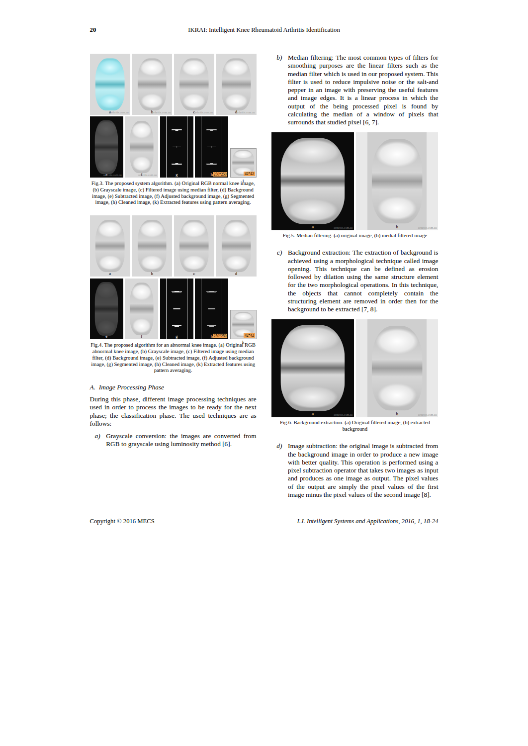20
IKRAI: Intelligent Knee Rheumatoid Arthritis Identification
a
arthritis.com.au
b
arthritis.com.au
c
arthritis.com.au
d
arthritis.com.au
e
arthritis.com.au
f
arthritis.com.au
g
h
250*250
42*42
i
Fig.3. The proposed system algorithm. (a) Original RGB normal knee image, (b) Grayscale image, (c) Filtered image using median filter, (d) Background image, (e) Subtracted image, (f) Adjusted background image, (g) Segmented image, (h) Cleaned image, (k) Extracted features using pattern averaging.
a
b
c
d
e
f
g
h
250*250
42*42
k
Fig.4. The proposed algorithm for an abnormal knee image. (a) Original RGB abnormal knee image, (b) Grayscale image, (c) Filtered image using median filter, (d) Background image, (e) Subtracted image, (f) Adjusted background image, (g) Segmented image, (h) Cleaned image, (k) Extracted features using pattern averaging.
A. Image Processing Phase
During this phase, different image processing techniques are used in order to process the images to be ready for the next phase; the classification phase. The used techniques are as follows:
a)
Grayscale conversion: the images are converted from RGB to grayscale using luminosity method [6].
b)
Median filtering: The most common types of filters for smoothing purposes are the linear filters such as the median filter which is used in our proposed system. This filter is used to reduce impulsive noise or the salt-and pepper in an image with preserving the useful features and image edges. It is a linear process in which the output of the being processed pixel is found by calculating the median of a window of pixels that surrounds that studied pixel [6, 7].
a
arthritis.com.au
b
arthritis.com.au
Fig.5. Median filtering. (a) original image, (b) medial filtered image
c)
Background extraction: The extraction of background is achieved using a morphological technique called image opening. This technique can be defined as erosion followed by dilation using the same structure element for the two morphological operations. In this technique, the objects that cannot completely contain the structuring element are removed in order then for the background to be extracted [7, 8].
a
arthritis.com.au
b
arthritis.com.au
Fig.6. Background extraction. (a) Original filtered image, (b) extracted background
d)
Image subtraction: the original image is subtracted from the background image in order to produce a new image with better quality. This operation is performed using a pixel subtraction operator that takes two images as input and produces as one image as output. The pixel values of the output are simply the pixel values of the first image minus the pixel values of the second image [8].
Copyright © 2016 MECS
I.J. Intelligent Systems and Applications, 2016, 1, 18-24